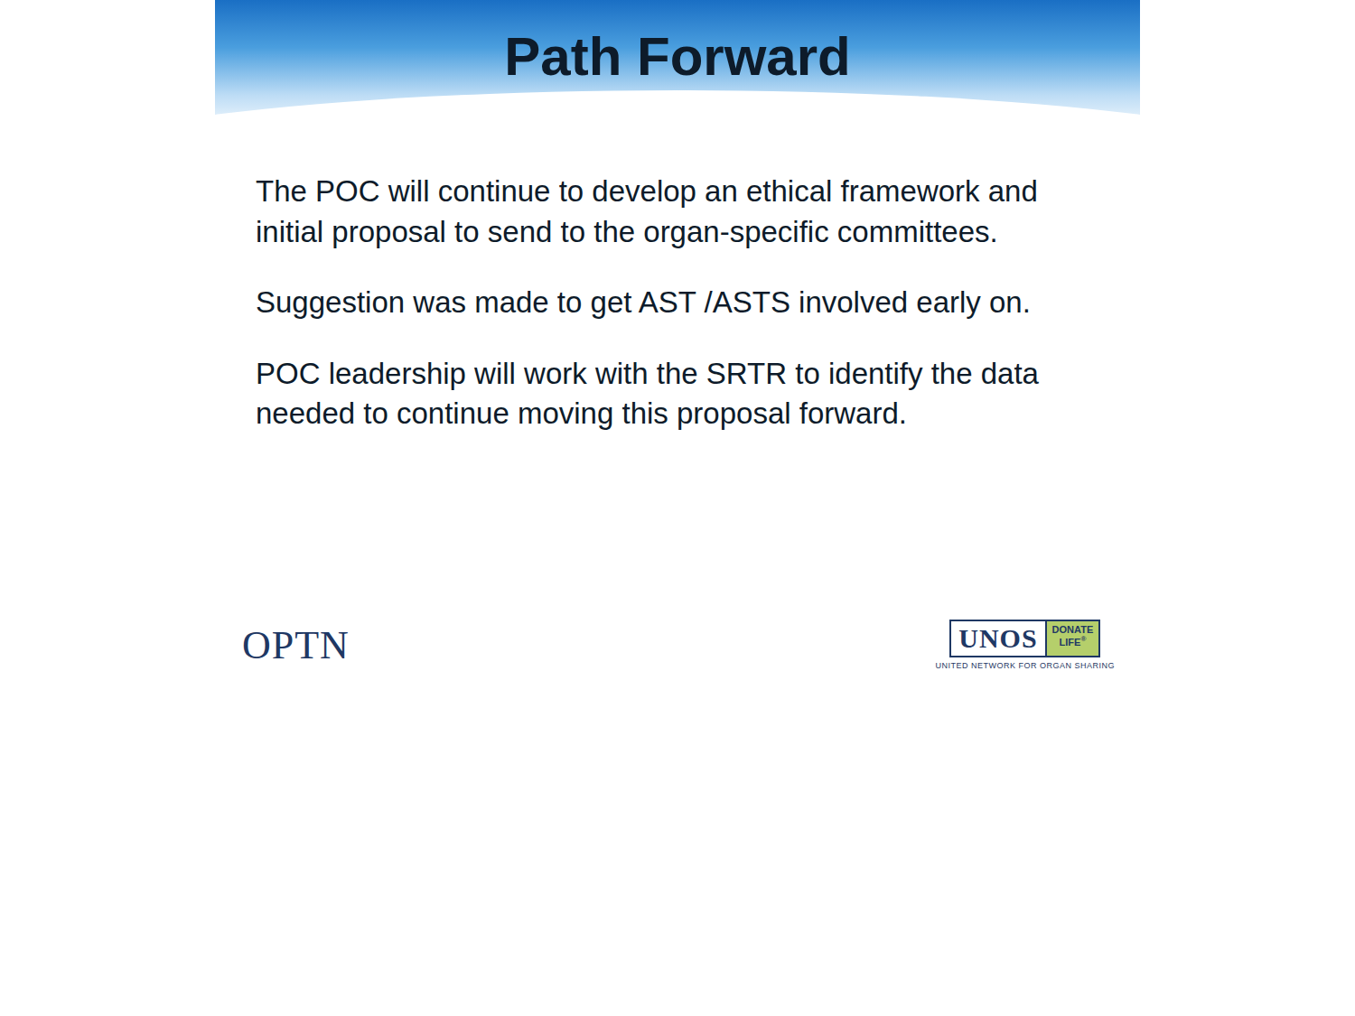Path Forward
The POC will continue to develop an ethical framework and initial proposal to send to the organ-specific committees.
Suggestion was made to get AST /ASTS involved early on.
POC leadership will work with the SRTR to identify the data needed to continue moving this proposal forward.
OPTN
UNOS DONATE
LIFE®
UNITED NETWORK FOR ORGAN SHARING